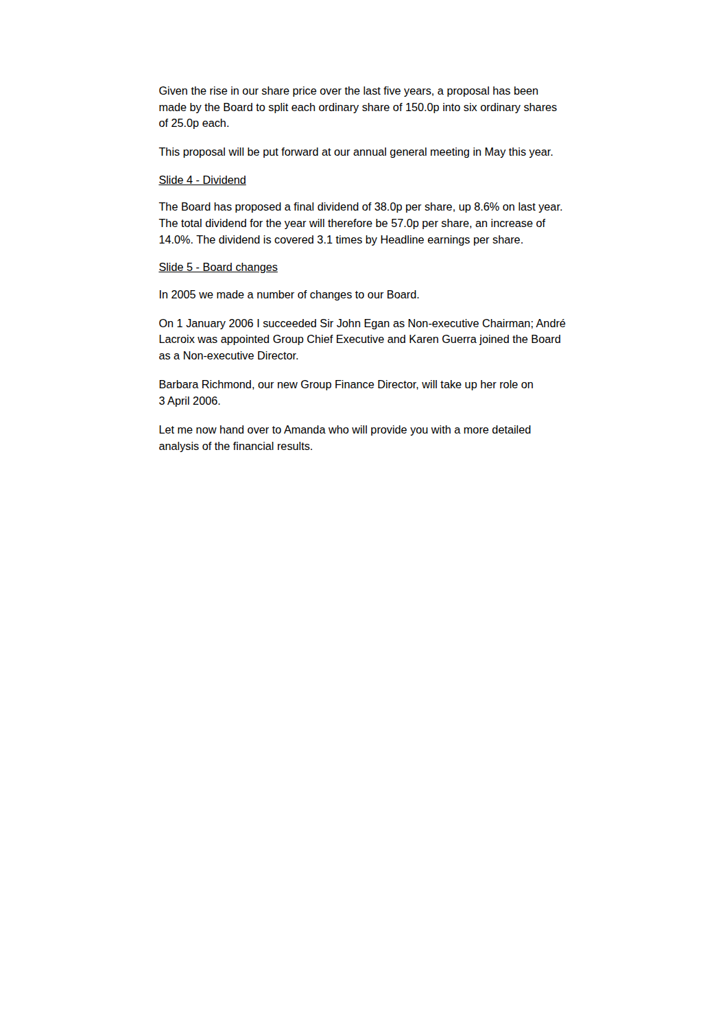Given the rise in our share price over the last five years, a proposal has been made by the Board to split each ordinary share of 150.0p into six ordinary shares of 25.0p each.
This proposal will be put forward at our annual general meeting in May this year.
Slide 4 - Dividend
The Board has proposed a final dividend of 38.0p per share, up 8.6% on last year. The total dividend for the year will therefore be 57.0p per share, an increase of 14.0%. The dividend is covered 3.1 times by Headline earnings per share.
Slide 5 - Board changes
In 2005 we made a number of changes to our Board.
On 1 January 2006 I succeeded Sir John Egan as Non-executive Chairman; André Lacroix was appointed Group Chief Executive and Karen Guerra joined the Board as a Non-executive Director.
Barbara Richmond, our new Group Finance Director, will take up her role on
3 April 2006.
Let me now hand over to Amanda who will provide you with a more detailed analysis of the financial results.